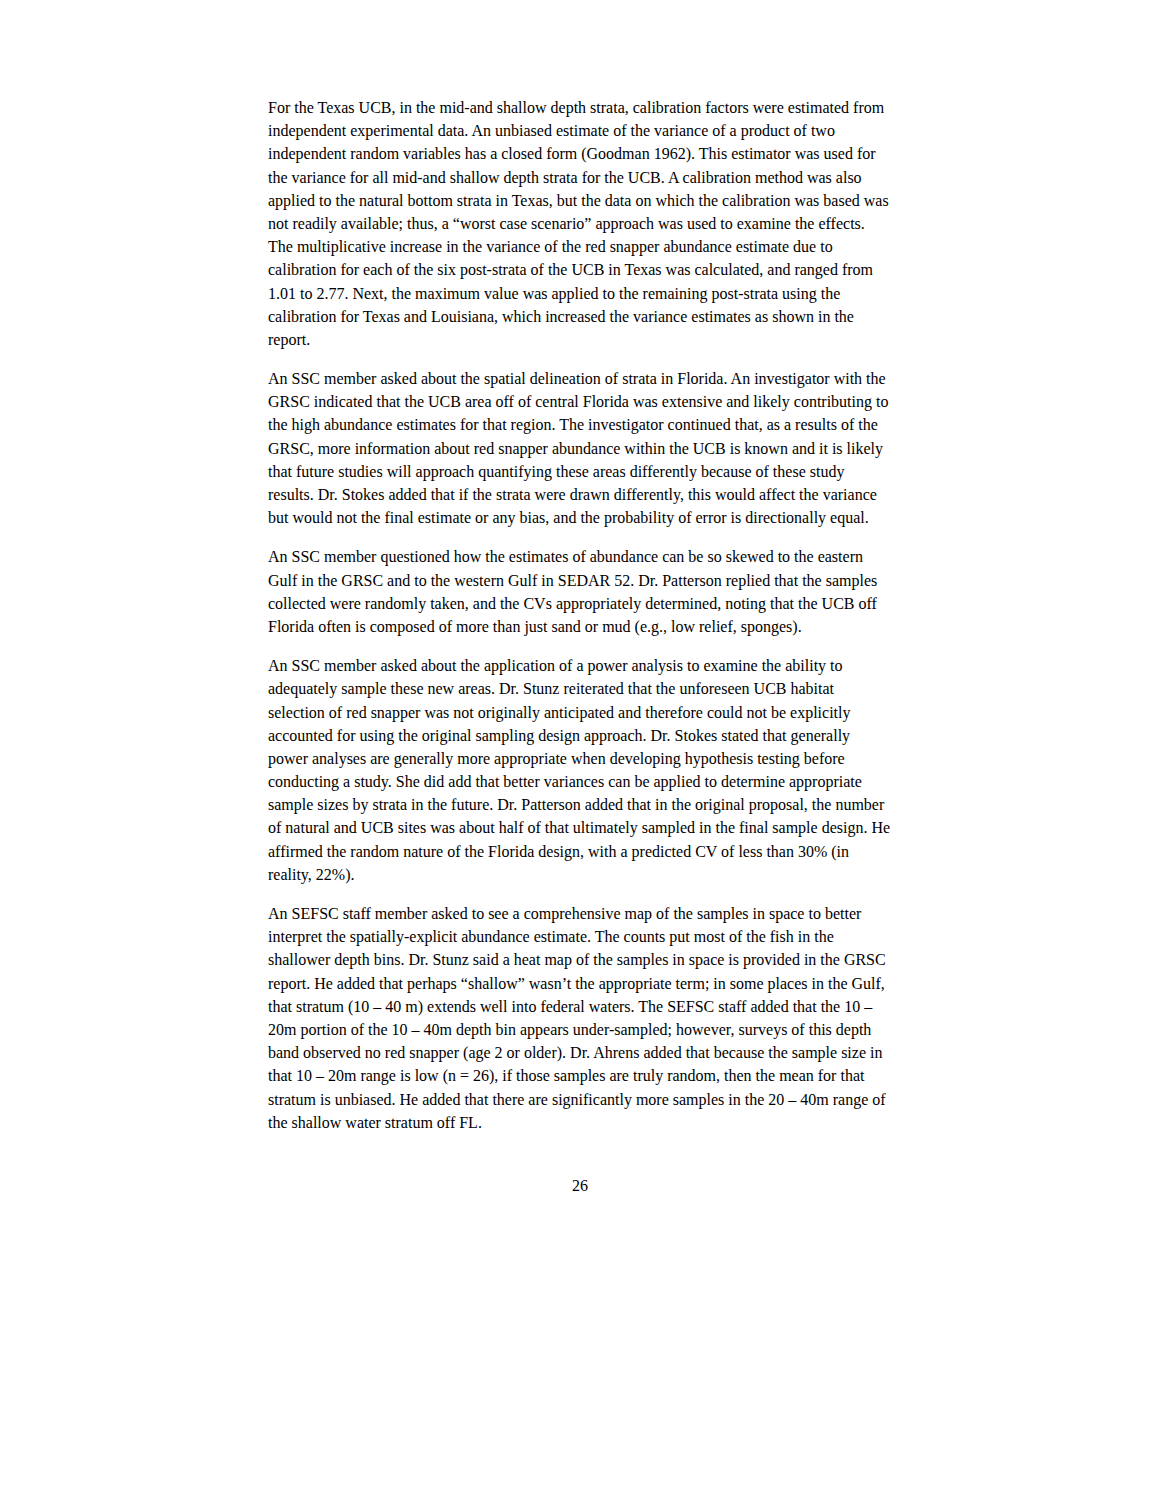For the Texas UCB, in the mid-and shallow depth strata, calibration factors were estimated from independent experimental data. An unbiased estimate of the variance of a product of two independent random variables has a closed form (Goodman 1962). This estimator was used for the variance for all mid-and shallow depth strata for the UCB. A calibration method was also applied to the natural bottom strata in Texas, but the data on which the calibration was based was not readily available; thus, a “worst case scenario” approach was used to examine the effects. The multiplicative increase in the variance of the red snapper abundance estimate due to calibration for each of the six post-strata of the UCB in Texas was calculated, and ranged from 1.01 to 2.77. Next, the maximum value was applied to the remaining post-strata using the calibration for Texas and Louisiana, which increased the variance estimates as shown in the report.
An SSC member asked about the spatial delineation of strata in Florida. An investigator with the GRSC indicated that the UCB area off of central Florida was extensive and likely contributing to the high abundance estimates for that region. The investigator continued that, as a results of the GRSC, more information about red snapper abundance within the UCB is known and it is likely that future studies will approach quantifying these areas differently because of these study results. Dr. Stokes added that if the strata were drawn differently, this would affect the variance but would not the final estimate or any bias, and the probability of error is directionally equal.
An SSC member questioned how the estimates of abundance can be so skewed to the eastern Gulf in the GRSC and to the western Gulf in SEDAR 52. Dr. Patterson replied that the samples collected were randomly taken, and the CVs appropriately determined, noting that the UCB off Florida often is composed of more than just sand or mud (e.g., low relief, sponges).
An SSC member asked about the application of a power analysis to examine the ability to adequately sample these new areas. Dr. Stunz reiterated that the unforeseen UCB habitat selection of red snapper was not originally anticipated and therefore could not be explicitly accounted for using the original sampling design approach. Dr. Stokes stated that generally power analyses are generally more appropriate when developing hypothesis testing before conducting a study. She did add that better variances can be applied to determine appropriate sample sizes by strata in the future. Dr. Patterson added that in the original proposal, the number of natural and UCB sites was about half of that ultimately sampled in the final sample design. He affirmed the random nature of the Florida design, with a predicted CV of less than 30% (in reality, 22%).
An SEFSC staff member asked to see a comprehensive map of the samples in space to better interpret the spatially-explicit abundance estimate. The counts put most of the fish in the shallower depth bins. Dr. Stunz said a heat map of the samples in space is provided in the GRSC report. He added that perhaps “shallow” wasn’t the appropriate term; in some places in the Gulf, that stratum (10 – 40 m) extends well into federal waters. The SEFSC staff added that the 10 – 20m portion of the 10 – 40m depth bin appears under-sampled; however, surveys of this depth band observed no red snapper (age 2 or older). Dr. Ahrens added that because the sample size in that 10 – 20m range is low (n = 26), if those samples are truly random, then the mean for that stratum is unbiased. He added that there are significantly more samples in the 20 – 40m range of the shallow water stratum off FL.
26